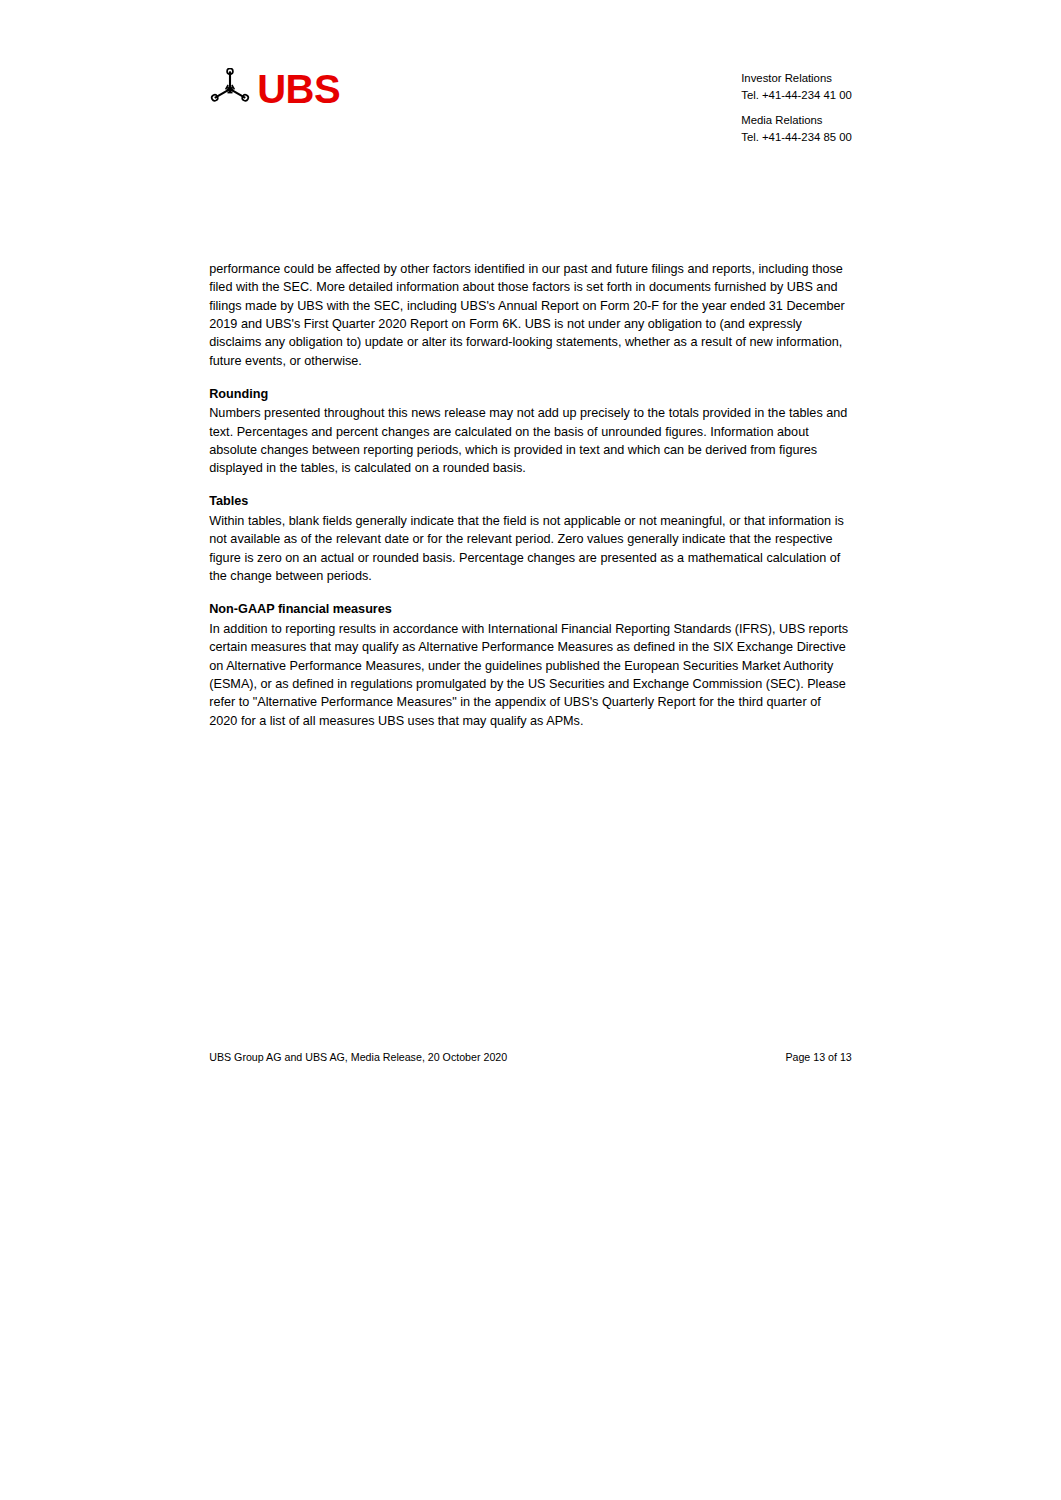UBS
Investor Relations Tel. +41-44-234 41 00
Media Relations Tel. +41-44-234 85 00
performance could be affected by other factors identified in our past and future filings and reports, including those filed with the SEC. More detailed information about those factors is set forth in documents furnished by UBS and filings made by UBS with the SEC, including UBS's Annual Report on Form 20-F for the year ended 31 December 2019 and UBS's First Quarter 2020 Report on Form 6K. UBS is not under any obligation to (and expressly disclaims any obligation to) update or alter its forward-looking statements, whether as a result of new information, future events, or otherwise.
Rounding
Numbers presented throughout this news release may not add up precisely to the totals provided in the tables and text. Percentages and percent changes are calculated on the basis of unrounded figures. Information about absolute changes between reporting periods, which is provided in text and which can be derived from figures displayed in the tables, is calculated on a rounded basis.
Tables
Within tables, blank fields generally indicate that the field is not applicable or not meaningful, or that information is not available as of the relevant date or for the relevant period. Zero values generally indicate that the respective figure is zero on an actual or rounded basis. Percentage changes are presented as a mathematical calculation of the change between periods.
Non-GAAP financial measures
In addition to reporting results in accordance with International Financial Reporting Standards (IFRS), UBS reports certain measures that may qualify as Alternative Performance Measures as defined in the SIX Exchange Directive on Alternative Performance Measures, under the guidelines published the European Securities Market Authority (ESMA), or as defined in regulations promulgated by the US Securities and Exchange Commission (SEC). Please refer to "Alternative Performance Measures" in the appendix of UBS's Quarterly Report for the third quarter of 2020 for a list of all measures UBS uses that may qualify as APMs.
UBS Group AG and UBS AG, Media Release, 20 October 2020 Page 13 of 13